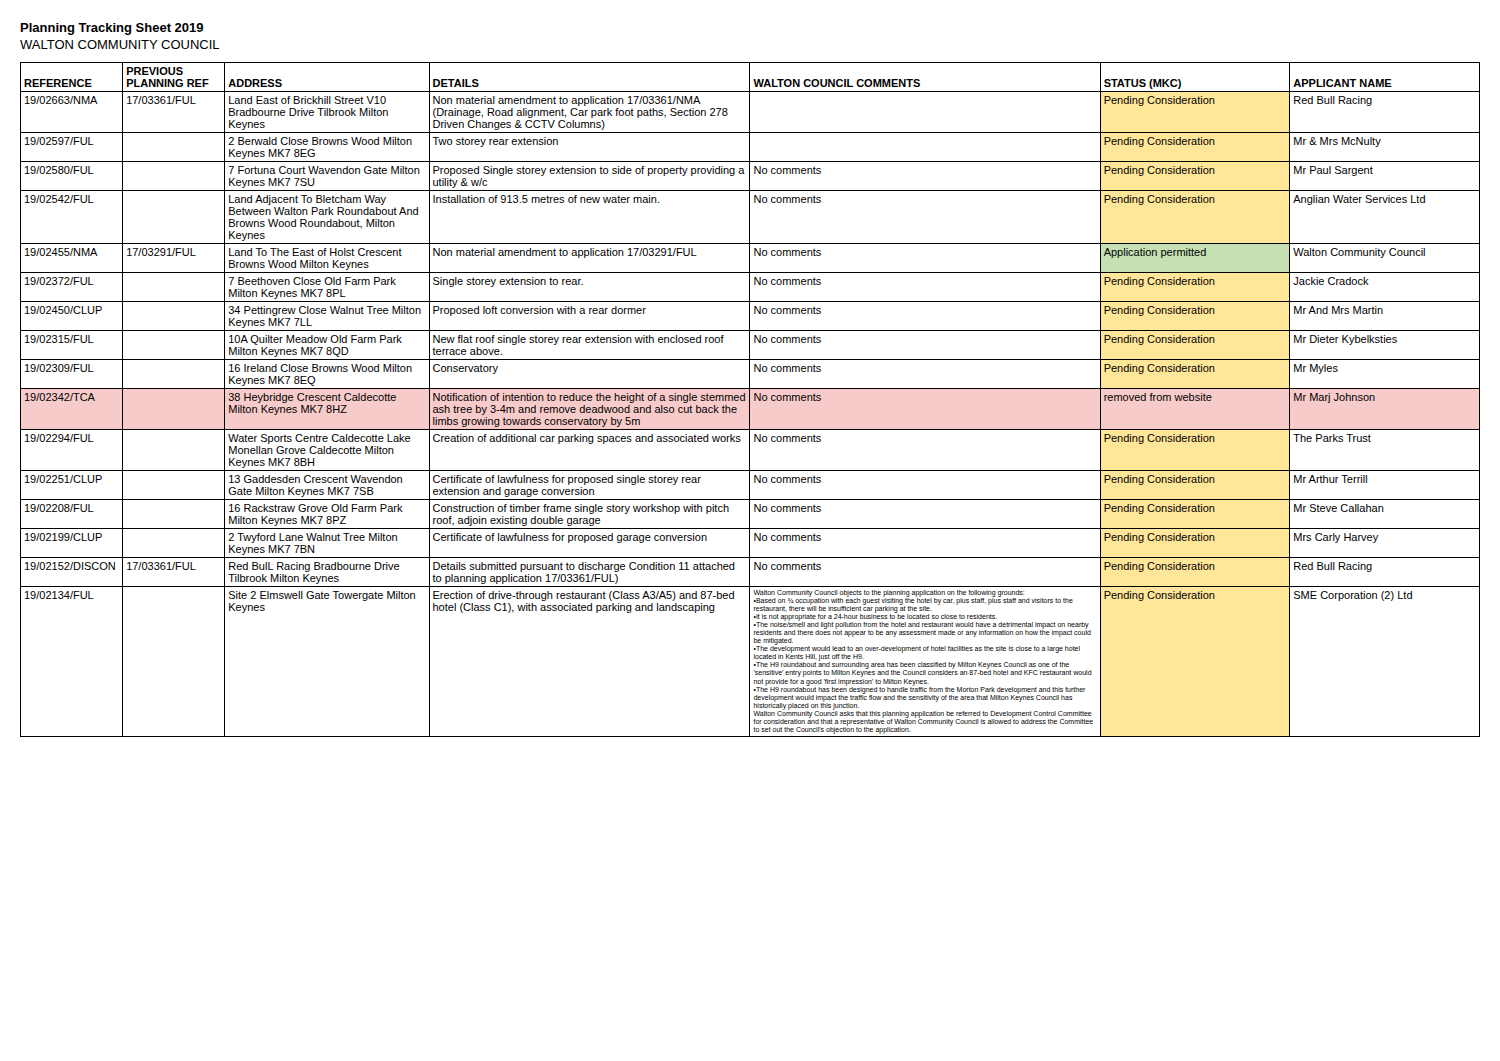Planning Tracking Sheet 2019
WALTON COMMUNITY COUNCIL
| REFERENCE | PREVIOUS PLANNING REF | ADDRESS | DETAILS | WALTON COUNCIL COMMENTS | STATUS (MKC) | APPLICANT NAME |
| --- | --- | --- | --- | --- | --- | --- |
| 19/02663/NMA | 17/03361/FUL | Land East of Brickhill Street V10 Bradbourne Drive Tilbrook Milton Keynes | Non material amendment to application 17/03361/NMA (Drainage, Road alignment, Car park foot paths, Section 278 Driven Changes & CCTV Columns) | | Pending Consideration | Red Bull Racing |
| 19/02597/FUL | | 2 Berwald Close Browns Wood Milton Keynes MK7 8EG | Two storey rear extension | | Pending Consideration | Mr & Mrs McNulty |
| 19/02580/FUL | | 7 Fortuna Court Wavendon Gate Milton Keynes MK7 7SU | Proposed Single storey extension to side of property providing a utility & w/c | No comments | Pending Consideration | Mr Paul Sargent |
| 19/02542/FUL | | Land Adjacent To Bletcham Way Between Walton Park Roundabout And Browns Wood Roundabout, Milton Keynes | Installation of 913.5 metres of new water main. | No comments | Pending Consideration | Anglian Water Services Ltd |
| 19/02455/NMA | 17/03291/FUL | Land To The East of Holst Crescent Browns Wood Milton Keynes | Non material amendment to application 17/03291/FUL | No comments | Application permitted | Walton Community Council |
| 19/02372/FUL | | 7 Beethoven Close Old Farm Park Milton Keynes MK7 8PL | Single storey extension to rear. | No comments | Pending Consideration | Jackie Cradock |
| 19/02450/CLUP | | 34 Pettingrew Close Walnut Tree Milton Keynes MK7 7LL | Proposed loft conversion with a rear dormer | No comments | Pending Consideration | Mr And Mrs Martin |
| 19/02315/FUL | | 10A Quilter Meadow Old Farm Park Milton Keynes MK7 8QD | New flat roof single storey rear extension with enclosed roof terrace above. | No comments | Pending Consideration | Mr Dieter Kybelksties |
| 19/02309/FUL | | 16 Ireland Close Browns Wood Milton Keynes MK7 8EQ | Conservatory | No comments | Pending Consideration | Mr Myles |
| 19/02342/TCA | | 38 Heybridge Crescent Caldecotte Milton Keynes MK7 8HZ | Notification of intention to reduce the height of a single stemmed ash tree by 3-4m and remove deadwood and also cut back the limbs growing towards conservatory by 5m | No comments | removed from website | Mr Marj Johnson |
| 19/02294/FUL | | Water Sports Centre Caldecotte Lake Monellan Grove Caldecotte Milton Keynes MK7 8BH | Creation of additional car parking spaces and associated works | No comments | Pending Consideration | The Parks Trust |
| 19/02251/CLUP | | 13 Gaddesden Crescent Wavendon Gate Milton Keynes MK7 7SB | Certificate of lawfulness for proposed single storey rear extension and garage conversion | No comments | Pending Consideration | Mr Arthur Terrill |
| 19/02208/FUL | | 16 Rackstraw Grove Old Farm Park Milton Keynes MK7 8PZ | Construction of timber frame single story workshop with pitch roof, adjoin existing double garage | No comments | Pending Consideration | Mr Steve Callahan |
| 19/02199/CLUP | | 2 Twyford Lane Walnut Tree Milton Keynes MK7 7BN | Certificate of lawfulness for proposed garage conversion | No comments | Pending Consideration | Mrs Carly Harvey |
| 19/02152/DISCON | 17/03361/FUL | Red BulL Racing Bradbourne Drive Tilbrook Milton Keynes | Details submitted pursuant to discharge Condition 11 attached to planning application 17/03361/FUL) | No comments | Pending Consideration | Red Bull Racing |
| 19/02134/FUL | | Site 2 Elmswell Gate Towergate Milton Keynes | Erection of drive-through restaurant (Class A3/A5) and 87-bed hotel (Class C1), with associated parking and landscaping | Walton Community Council objects to the planning application on the following grounds: •Based on ¾ occupation with each guest visiting the hotel by car, plus staff, plus staff and visitors to the restaurant, there will be insufficient car parking at the site. •It is not appropriate for a 24-hour business to be located so close to residents. •The noise/smell and light pollution from the hotel and restaurant would have a detrimental impact on nearby residents and there does not appear to be any assessment made or any information on how the impact could be mitigated. •The development would lead to an over-development of hotel facilities as the site is close to a large hotel located in Kents Hill, just off the H9. •The H9 roundabout and surrounding area has been classified by Milton Keynes Council as one of the 'sensitive' entry points to Milton Keynes and the Council considers an 87-bed hotel and KFC restaurant would not provide for a good 'first impression' to Milton Keynes. •The H9 roundabout has been designed to handle traffic from the Morton Park development and this further development would impact the traffic flow and the sensitivity of the area that Milton Keynes Council has historically placed on this junction. Walton Community Council asks that this planning application be referred to Development Control Committee for consideration and that a representative of Walton Community Council is allowed to address the Committee to set out the Council's objection to the application. | Pending Consideration | SME Corporation (2) Ltd |